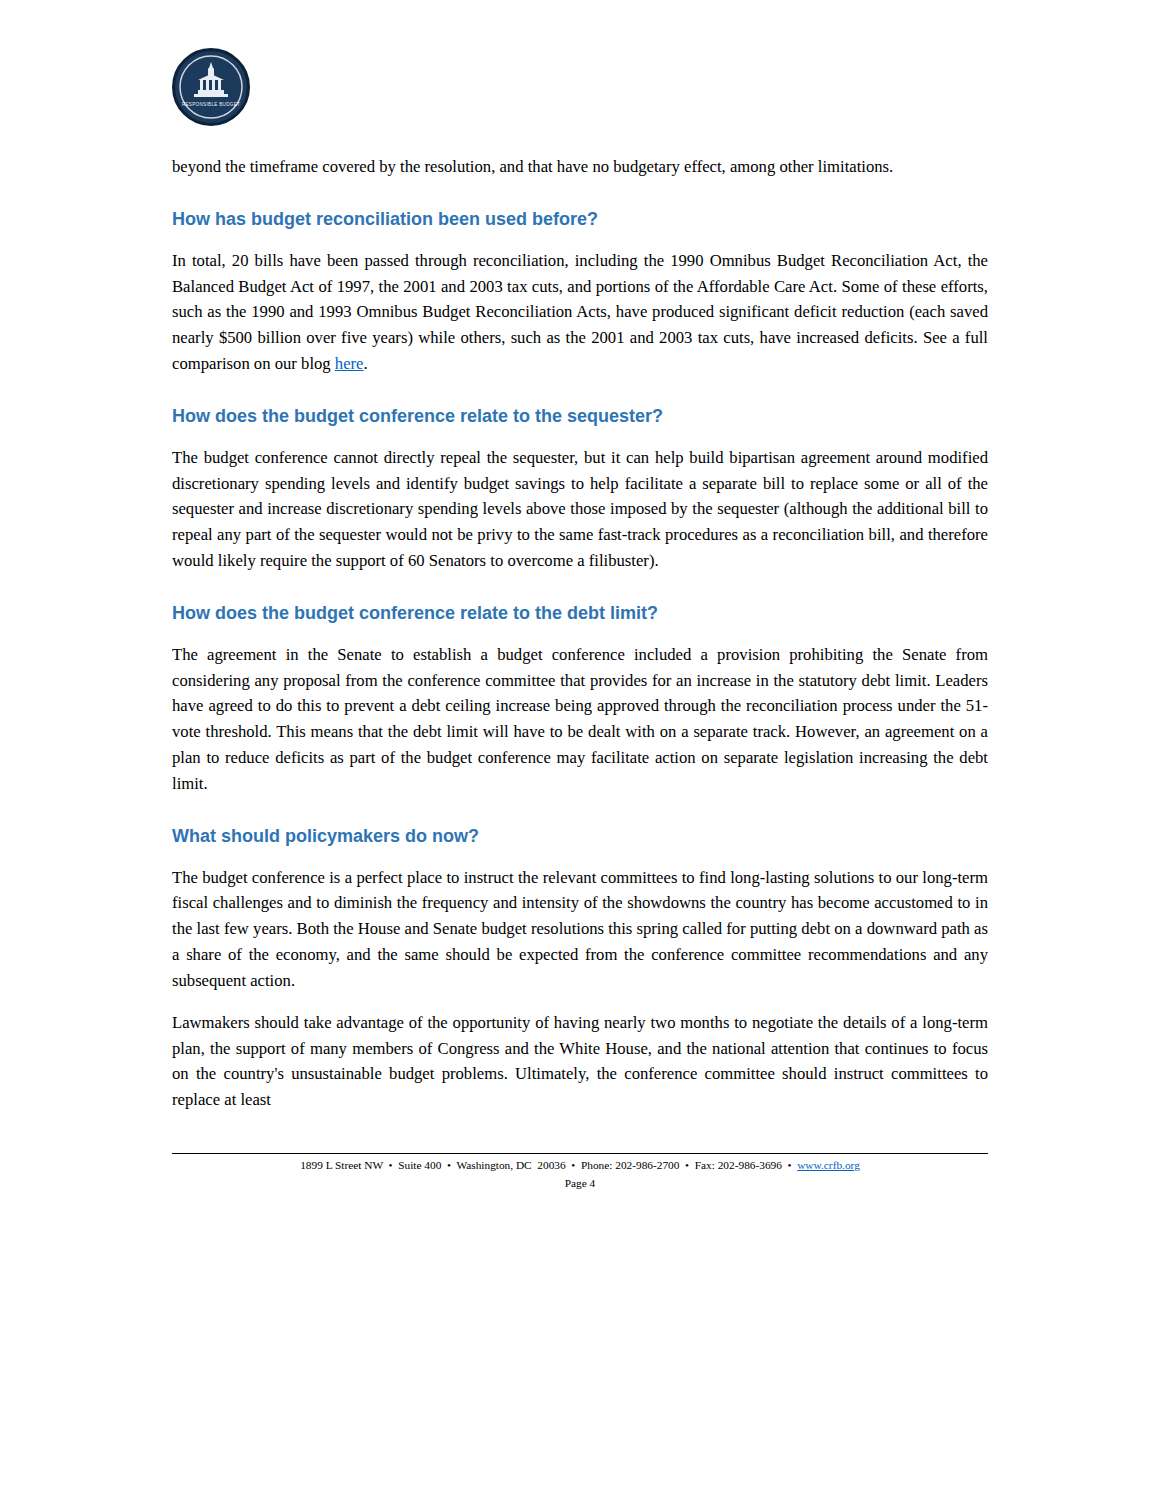RESPONSIBLE BUDGET
beyond the timeframe covered by the resolution, and that have no budgetary effect, among other limitations.
How has budget reconciliation been used before?
In total, 20 bills have been passed through reconciliation, including the 1990 Omnibus Budget Reconciliation Act, the Balanced Budget Act of 1997, the 2001 and 2003 tax cuts, and portions of the Affordable Care Act. Some of these efforts, such as the 1990 and 1993 Omnibus Budget Reconciliation Acts, have produced significant deficit reduction (each saved nearly $500 billion over five years) while others, such as the 2001 and 2003 tax cuts, have increased deficits. See a full comparison on our blog here.
How does the budget conference relate to the sequester?
The budget conference cannot directly repeal the sequester, but it can help build bipartisan agreement around modified discretionary spending levels and identify budget savings to help facilitate a separate bill to replace some or all of the sequester and increase discretionary spending levels above those imposed by the sequester (although the additional bill to repeal any part of the sequester would not be privy to the same fast-track procedures as a reconciliation bill, and therefore would likely require the support of 60 Senators to overcome a filibuster).
How does the budget conference relate to the debt limit?
The agreement in the Senate to establish a budget conference included a provision prohibiting the Senate from considering any proposal from the conference committee that provides for an increase in the statutory debt limit. Leaders have agreed to do this to prevent a debt ceiling increase being approved through the reconciliation process under the 51-vote threshold. This means that the debt limit will have to be dealt with on a separate track. However, an agreement on a plan to reduce deficits as part of the budget conference may facilitate action on separate legislation increasing the debt limit.
What should policymakers do now?
The budget conference is a perfect place to instruct the relevant committees to find long-lasting solutions to our long-term fiscal challenges and to diminish the frequency and intensity of the showdowns the country has become accustomed to in the last few years. Both the House and Senate budget resolutions this spring called for putting debt on a downward path as a share of the economy, and the same should be expected from the conference committee recommendations and any subsequent action.
Lawmakers should take advantage of the opportunity of having nearly two months to negotiate the details of a long-term plan, the support of many members of Congress and the White House, and the national attention that continues to focus on the country's unsustainable budget problems. Ultimately, the conference committee should instruct committees to replace at least
1899 L Street NW • Suite 400 • Washington, DC 20036 • Phone: 202-986-2700 • Fax: 202-986-3696 • www.crfb.org
Page 4